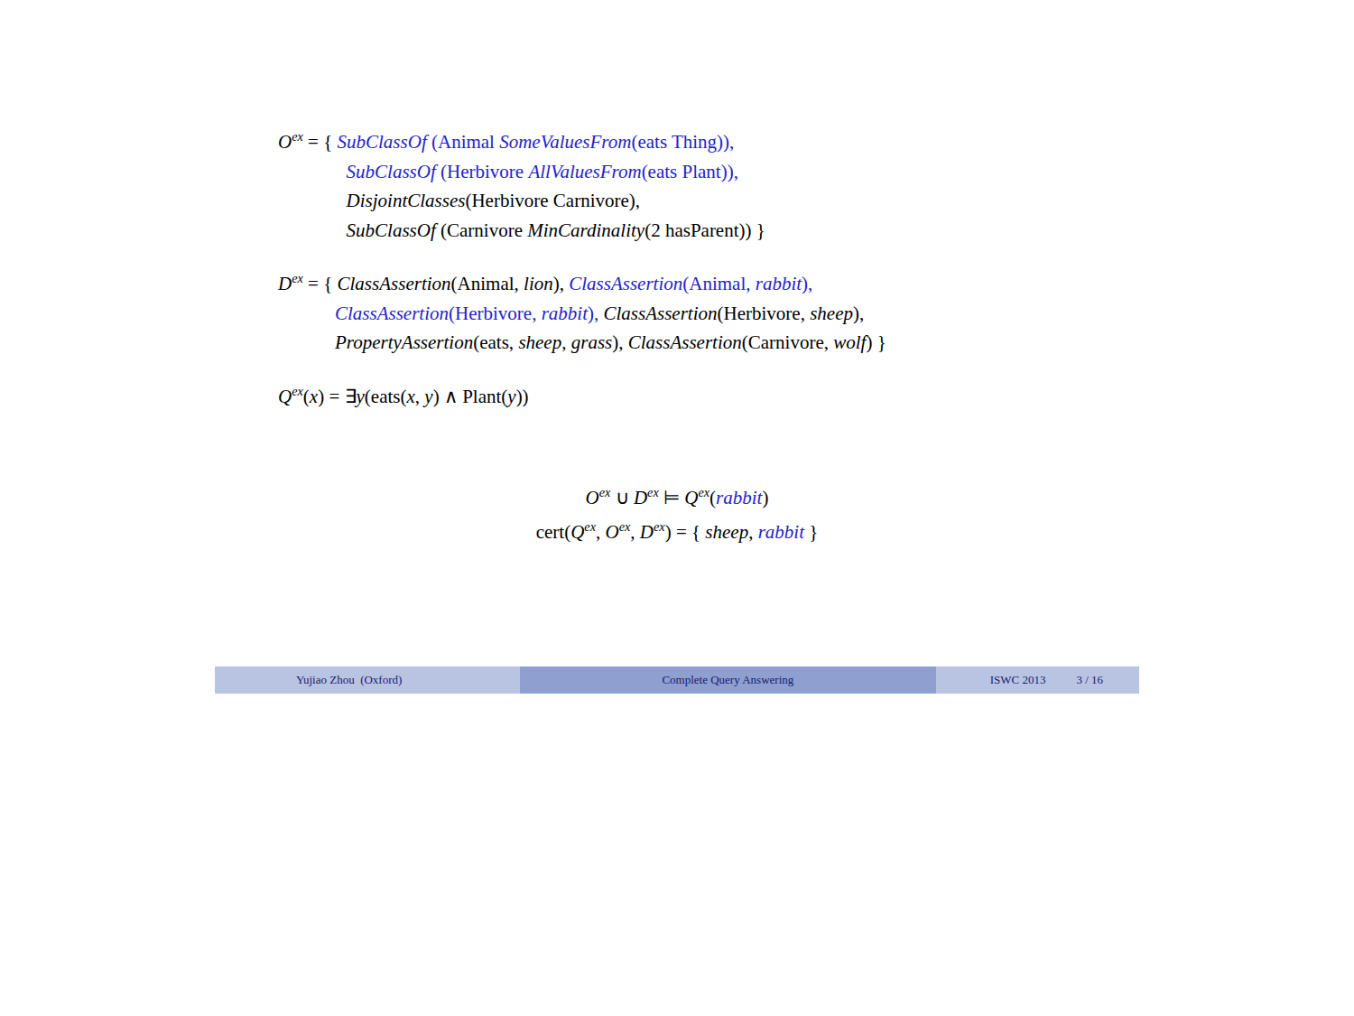Oex = { SubClassOf (Animal SomeValuesFrom(eats Thing)),
SubClassOf (Herbivore AllValuesFrom(eats Plant)),
DisjointClasses(Herbivore Carnivore),
SubClassOf (Carnivore MinCardinality(2 hasParent)) }
Dex = { ClassAssertion(Animal, lion), ClassAssertion(Animal, rabbit),
ClassAssertion(Herbivore, rabbit), ClassAssertion(Herbivore, sheep),
PropertyAssertion(eats, sheep, grass), ClassAssertion(Carnivore, wolf) }
Qex(x) = ∃y(eats(x, y) ∧ Plant(y))
Oex ∪ Dex ⊨ Qex(rabbit)
cert(Qex, Oex, Dex) = { sheep, rabbit }
Yujiao Zhou (Oxford)
Complete Query Answering
ISWC 20133 / 16